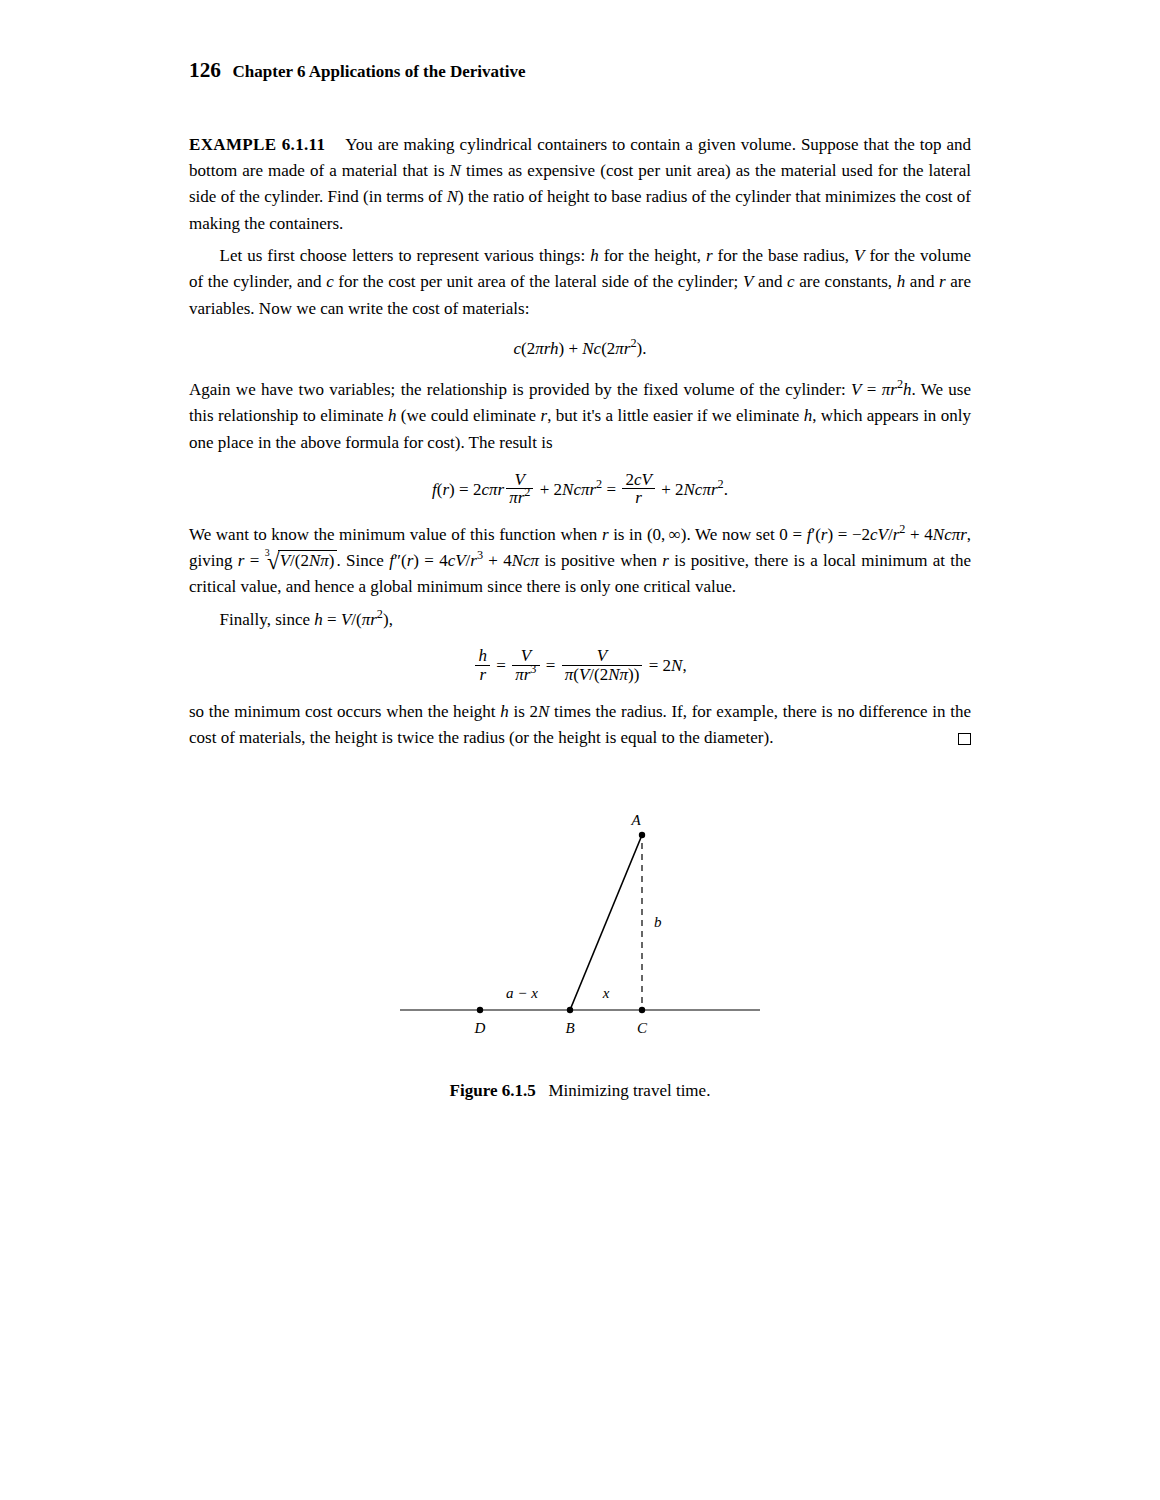126 Chapter 6 Applications of the Derivative
EXAMPLE 6.1.11 You are making cylindrical containers to contain a given volume. Suppose that the top and bottom are made of a material that is N times as expensive (cost per unit area) as the material used for the lateral side of the cylinder. Find (in terms of N) the ratio of height to base radius of the cylinder that minimizes the cost of making the containers.
Let us first choose letters to represent various things: h for the height, r for the base radius, V for the volume of the cylinder, and c for the cost per unit area of the lateral side of the cylinder; V and c are constants, h and r are variables. Now we can write the cost of materials:
c(2 πrh) + Nc(2 πr2).
Again we have two variables; the relationship is provided by the fixed volume of the cylinder: V = πr2h. We use this relationship to eliminate h (we could eliminate r, but it's a little easier if we eliminate h, which appears in only one place in the above formula for cost). The result is
f(r) = 2 cπr Vπr2 + 2 Ncπr2 = 2 cV r + 2 Ncπr2.
We want to know the minimum value of this function when r is in (0, ∞). We now set 0 = f′(r) = −2 cV/r2 + 4 Ncπr, giving r = 3√V/(2 Nπ). Since f″(r) = 4 cV/r3 + 4 Ncπ is positive when r is positive, there is a local minimum at the critical value, and hence a global minimum since there is only one critical value.
Finally, since h = V/(πr2),
hr = Vπr3 = Vπ(V/(2 Nπ)) = 2 N,
so the minimum cost occurs when the height h is 2 N times the radius. If, for example, there is no difference in the cost of materials, the height is twice the radius (or the height is equal to the diameter).
A D B C a − x x b
Figure 6.1.5 Minimizing travel time.